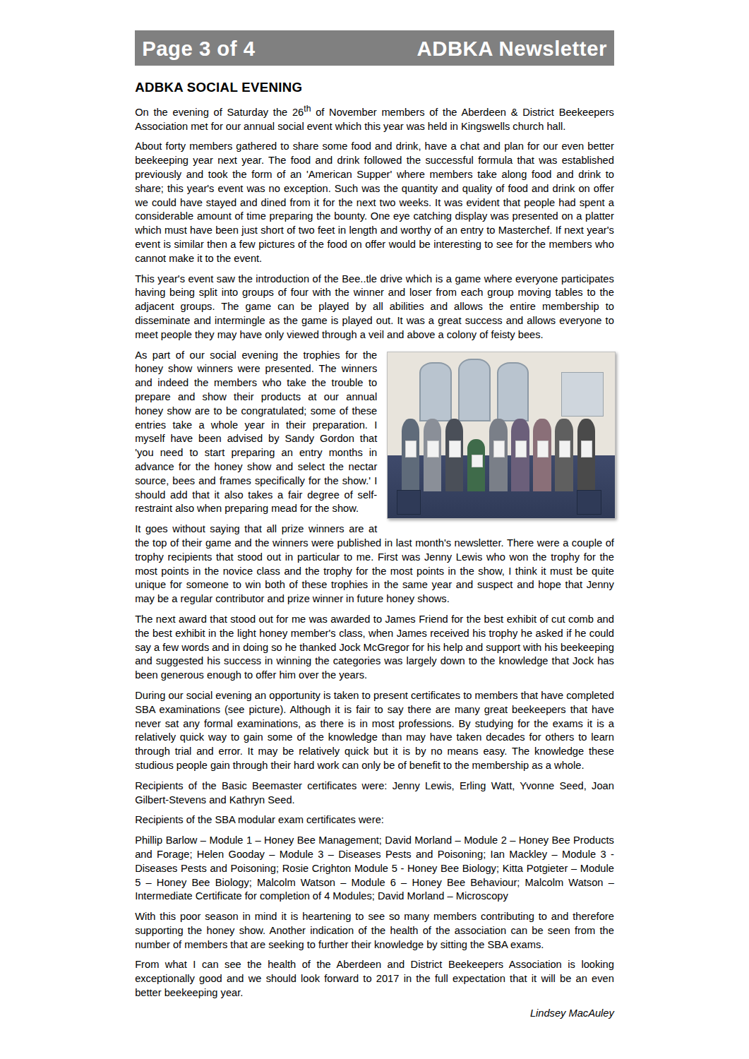Page 3 of 4 ADBKA Newsletter
ADBKA SOCIAL EVENING
On the evening of Saturday the 26th of November members of the Aberdeen & District Beekeepers Association met for our annual social event which this year was held in Kingswells church hall.
About forty members gathered to share some food and drink, have a chat and plan for our even better beekeeping year next year. The food and drink followed the successful formula that was established previously and took the form of an 'American Supper' where members take along food and drink to share; this year's event was no exception. Such was the quantity and quality of food and drink on offer we could have stayed and dined from it for the next two weeks. It was evident that people had spent a considerable amount of time preparing the bounty. One eye catching display was presented on a platter which must have been just short of two feet in length and worthy of an entry to Masterchef. If next year's event is similar then a few pictures of the food on offer would be interesting to see for the members who cannot make it to the event.
This year's event saw the introduction of the Bee..tle drive which is a game where everyone participates having being split into groups of four with the winner and loser from each group moving tables to the adjacent groups. The game can be played by all abilities and allows the entire membership to disseminate and intermingle as the game is played out. It was a great success and allows everyone to meet people they may have only viewed through a veil and above a colony of feisty bees.
As part of our social evening the trophies for the honey show winners were presented. The winners and indeed the members who take the trouble to prepare and show their products at our annual honey show are to be congratulated; some of these entries take a whole year in their preparation. I myself have been advised by Sandy Gordon that 'you need to start preparing an entry months in advance for the honey show and select the nectar source, bees and frames specifically for the show.' I should add that it also takes a fair degree of self-restraint also when preparing mead for the show.
It goes without saying that all prize winners are at the top of their game and the winners were published in last month's newsletter. There were a couple of trophy recipients that stood out in particular to me. First was Jenny Lewis who won the trophy for the most points in the novice class and the trophy for the most points in the show, I think it must be quite unique for someone to win both of these trophies in the same year and suspect and hope that Jenny may be a regular contributor and prize winner in future honey shows.
The next award that stood out for me was awarded to James Friend for the best exhibit of cut comb and the best exhibit in the light honey member's class, when James received his trophy he asked if he could say a few words and in doing so he thanked Jock McGregor for his help and support with his beekeeping and suggested his success in winning the categories was largely down to the knowledge that Jock has been generous enough to offer him over the years.
During our social evening an opportunity is taken to present certificates to members that have completed SBA examinations (see picture). Although it is fair to say there are many great beekeepers that have never sat any formal examinations, as there is in most professions. By studying for the exams it is a relatively quick way to gain some of the knowledge than may have taken decades for others to learn through trial and error. It may be relatively quick but it is by no means easy. The knowledge these studious people gain through their hard work can only be of benefit to the membership as a whole.
Recipients of the Basic Beemaster certificates were: Jenny Lewis, Erling Watt, Yvonne Seed, Joan Gilbert-Stevens and Kathryn Seed.
Recipients of the SBA modular exam certificates were:
Phillip Barlow – Module 1 – Honey Bee Management; David Morland – Module 2 – Honey Bee Products and Forage; Helen Gooday – Module 3 – Diseases Pests and Poisoning; Ian Mackley – Module 3 - Diseases Pests and Poisoning; Rosie Crighton Module 5 - Honey Bee Biology; Kitta Potgieter – Module 5 – Honey Bee Biology; Malcolm Watson – Module 6 – Honey Bee Behaviour; Malcolm Watson – Intermediate Certificate for completion of 4 Modules; David Morland – Microscopy
With this poor season in mind it is heartening to see so many members contributing to and therefore supporting the honey show. Another indication of the health of the association can be seen from the number of members that are seeking to further their knowledge by sitting the SBA exams.
From what I can see the health of the Aberdeen and District Beekeepers Association is looking exceptionally good and we should look forward to 2017 in the full expectation that it will be an even better beekeeping year.
Lindsey MacAuley